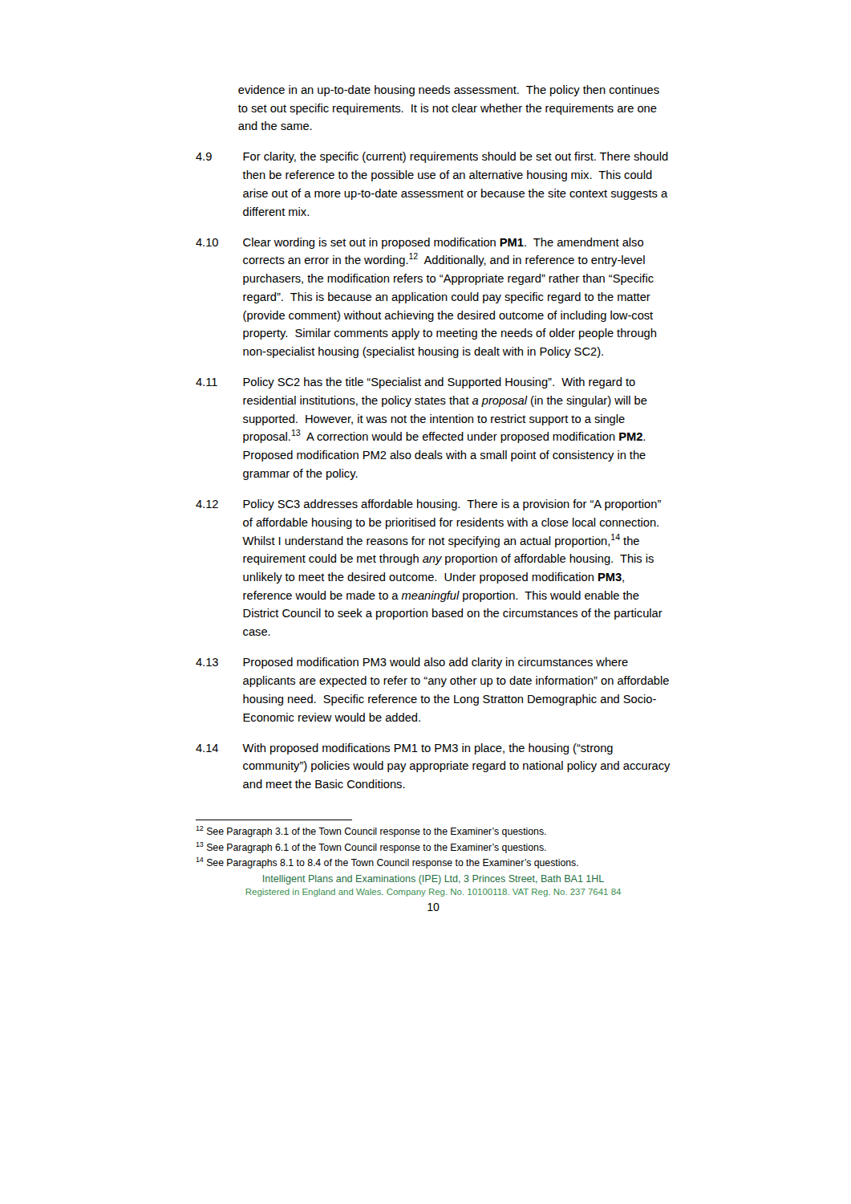evidence in an up-to-date housing needs assessment. The policy then continues to set out specific requirements. It is not clear whether the requirements are one and the same.
4.9
For clarity, the specific (current) requirements should be set out first. There should then be reference to the possible use of an alternative housing mix. This could arise out of a more up-to-date assessment or because the site context suggests a different mix.
4.10
Clear wording is set out in proposed modification PM1. The amendment also corrects an error in the wording.12 Additionally, and in reference to entry-level purchasers, the modification refers to “Appropriate regard” rather than “Specific regard”. This is because an application could pay specific regard to the matter (provide comment) without achieving the desired outcome of including low-cost property. Similar comments apply to meeting the needs of older people through non-specialist housing (specialist housing is dealt with in Policy SC2).
4.11
Policy SC2 has the title “Specialist and Supported Housing”. With regard to residential institutions, the policy states that a proposal (in the singular) will be supported. However, it was not the intention to restrict support to a single proposal.13 A correction would be effected under proposed modification PM2. Proposed modification PM2 also deals with a small point of consistency in the grammar of the policy.
4.12
Policy SC3 addresses affordable housing. There is a provision for “A proportion” of affordable housing to be prioritised for residents with a close local connection. Whilst I understand the reasons for not specifying an actual proportion,14 the requirement could be met through any proportion of affordable housing. This is unlikely to meet the desired outcome. Under proposed modification PM3, reference would be made to a meaningful proportion. This would enable the District Council to seek a proportion based on the circumstances of the particular case.
4.13
Proposed modification PM3 would also add clarity in circumstances where applicants are expected to refer to “any other up to date information” on affordable housing need. Specific reference to the Long Stratton Demographic and Socio-Economic review would be added.
4.14
With proposed modifications PM1 to PM3 in place, the housing (“strong community”) policies would pay appropriate regard to national policy and accuracy and meet the Basic Conditions.
12 See Paragraph 3.1 of the Town Council response to the Examiner’s questions.
13 See Paragraph 6.1 of the Town Council response to the Examiner’s questions.
14 See Paragraphs 8.1 to 8.4 of the Town Council response to the Examiner’s questions.
Intelligent Plans and Examinations (IPE) Ltd, 3 Princes Street, Bath BA1 1HL
Registered in England and Wales. Company Reg. No. 10100118. VAT Reg. No. 237 7641 84
10